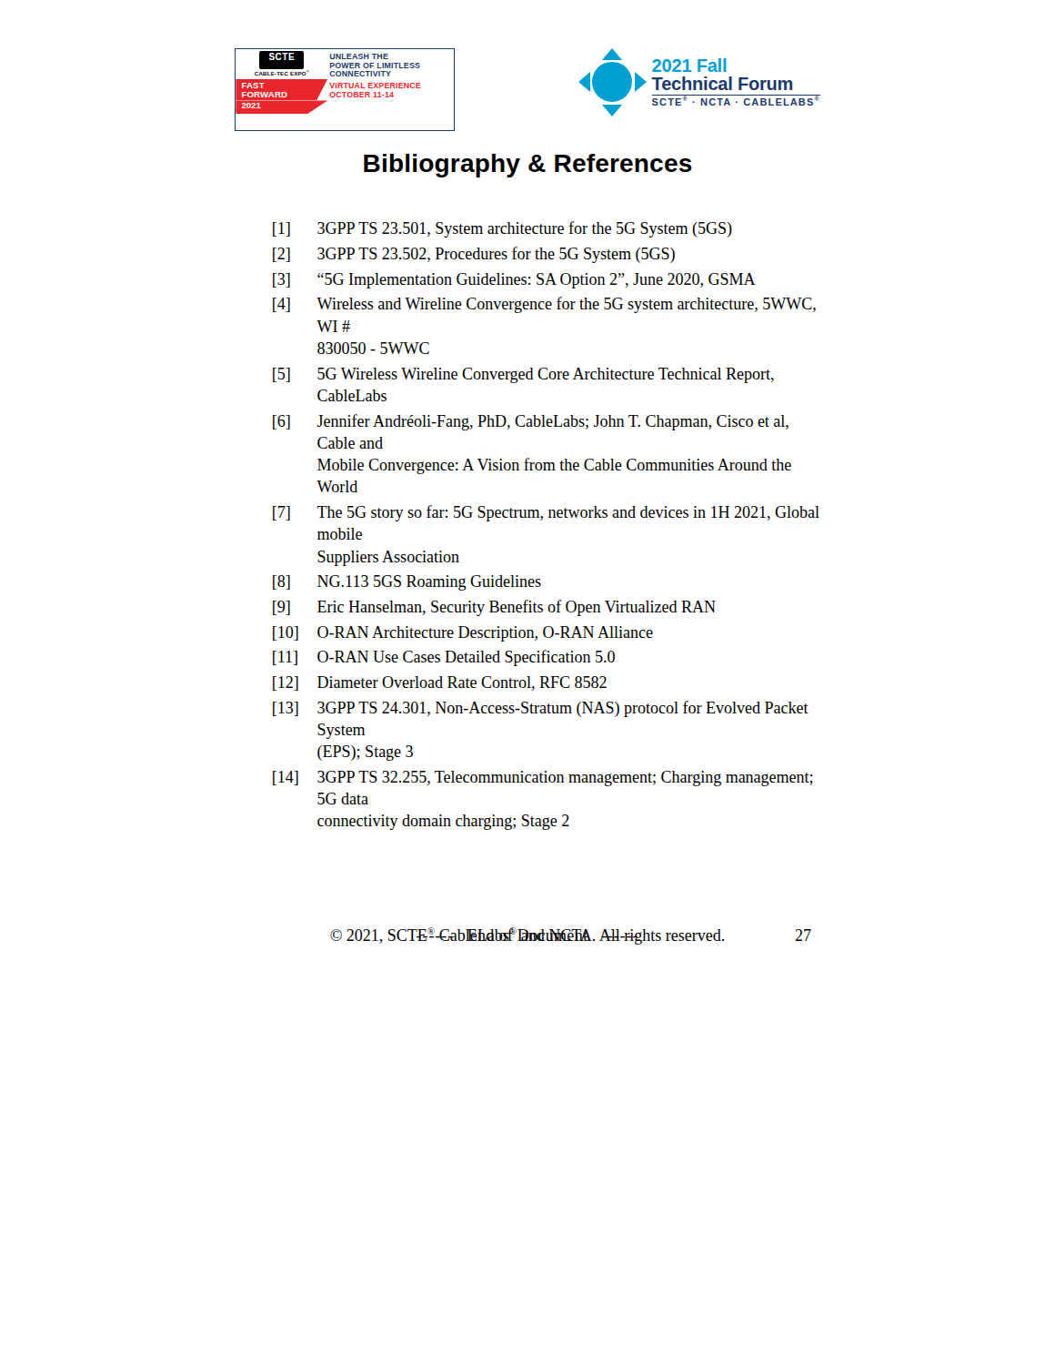SCTE
CABLE‑TEC EXPO®
FAST
FORWARD
2021
UNLEASH THE
POWER OF LIMITLESS
CONNECTIVITY
VIRTUAL EXPERIENCE
OCTOBER 11-14
2021 Fall
Technical Forum
SCTE® · NCTA · CABLELABS®
Bibliography & References
[1]
3GPP TS 23.501, System architecture for the 5G System (5GS)
[2]
3GPP TS 23.502, Procedures for the 5G System (5GS)
[3]
“5G Implementation Guidelines: SA Option 2”, June 2020, GSMA
[4]
Wireless and Wireline Convergence for the 5G system architecture, 5WWC, WI #830050 - 5WWC
[5]
5G Wireless Wireline Converged Core Architecture Technical Report, CableLabs
[6]
Jennifer Andréoli-Fang, PhD, CableLabs; John T. Chapman, Cisco et al, Cable andMobile Convergence: A Vision from the Cable Communities Around the World
[7]
The 5G story so far: 5G Spectrum, networks and devices in 1H 2021, Global mobileSuppliers Association
[8]
NG.113 5GS Roaming Guidelines
[9]
Eric Hanselman, Security Benefits of Open Virtualized RAN
[10]
O-RAN Architecture Description, O-RAN Alliance
[11]
O-RAN Use Cases Detailed Specification 5.0
[12]
Diameter Overload Rate Control, RFC 8582
[13]
3GPP TS 24.301, Non-Access-Stratum (NAS) protocol for Evolved Packet System(EPS); Stage 3
[14]
3GPP TS 32.255, Telecommunication management; Charging management; 5G dataconnectivity domain charging; Stage 2
------ End of Document ------
© 2021, SCTE® CableLabs® and NCTA. All rights reserved.
27